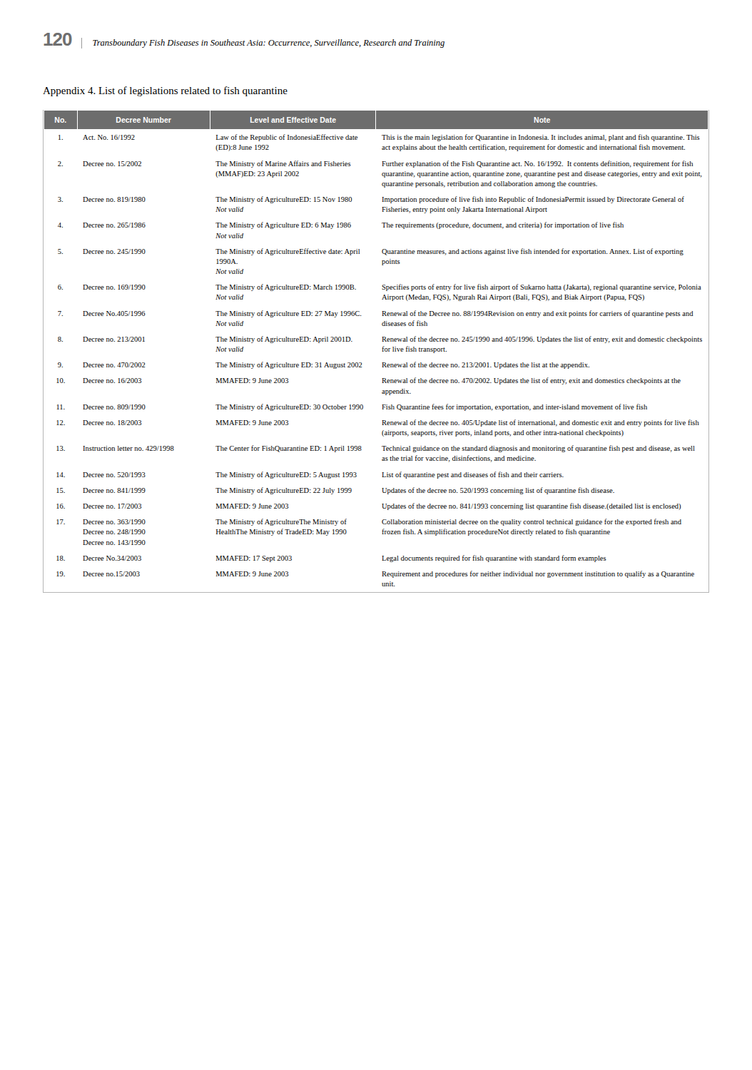120 Transboundary Fish Diseases in Southeast Asia: Occurrence, Surveillance, Research and Training
Appendix 4. List of legislations related to fish quarantine
| No. | Decree Number | Level and Effective Date | Note |
| --- | --- | --- | --- |
| 1. | Act. No. 16/1992 | Law of the Republic of IndonesiaEffective date (ED):8 June 1992 | This is the main legislation for Quarantine in Indonesia. It includes animal, plant and fish quarantine. This act explains about the health certification, requirement for domestic and international fish movement. |
| 2. | Decree no. 15/2002 | The Ministry of Marine Affairs and Fisheries (MMAF)ED: 23 April 2002 | Further explanation of the Fish Quarantine act. No. 16/1992. It contents definition, requirement for fish quarantine, quarantine action, quarantine zone, quarantine pest and disease categories, entry and exit point, quarantine personals, retribution and collaboration among the countries. |
| 3. | Decree no. 819/1980 | The Ministry of AgricultureED: 15 Nov 1980 Not valid | Importation procedure of live fish into Republic of IndonesiaPermit issued by Directorate General of Fisheries, entry point only Jakarta International Airport |
| 4. | Decree no. 265/1986 | The Ministry of Agriculture ED: 6 May 1986 Not valid | The requirements (procedure, document, and criteria) for importation of live fish |
| 5. | Decree no. 245/1990 | The Ministry of AgricultureEffective date: April 1990A. Not valid | Quarantine measures, and actions against live fish intended for exportation. Annex. List of exporting points |
| 6. | Decree no. 169/1990 | The Ministry of AgricultureED: March 1990B. Not valid | Specifies ports of entry for live fish airport of Sukarno hatta (Jakarta), regional quarantine service, Polonia Airport (Medan, FQS), Ngurah Rai Airport (Bali, FQS), and Biak Airport (Papua, FQS) |
| 7. | Decree No.405/1996 | The Ministry of Agriculture ED: 27 May 1996C. Not valid | Renewal of the Decree no. 88/1994Revision on entry and exit points for carriers of quarantine pests and diseases of fish |
| 8. | Decree no. 213/2001 | The Ministry of AgricultureED: April 2001D. Not valid | Renewal of the decree no. 245/1990 and 405/1996. Updates the list of entry, exit and domestic checkpoints for live fish transport. |
| 9. | Decree no. 470/2002 | The Ministry of Agriculture ED: 31 August 2002 | Renewal of the decree no. 213/2001. Updates the list at the appendix. |
| 10. | Decree no. 16/2003 | MMAFED: 9 June 2003 | Renewal of the decree no. 470/2002. Updates the list of entry, exit and domestics checkpoints at the appendix. |
| 11. | Decree no. 809/1990 | The Ministry of AgricultureED: 30 October 1990 | Fish Quarantine fees for importation, exportation, and inter-island movement of live fish |
| 12. | Decree no. 18/2003 | MMAFED: 9 June 2003 | Renewal of the decree no. 405/Update list of international, and domestic exit and entry points for live fish (airports, seaports, river ports, inland ports, and other intra-national checkpoints) |
| 13. | Instruction letter no. 429/1998 | The Center for FishQuarantine ED: 1 April 1998 | Technical guidance on the standard diagnosis and monitoring of quarantine fish pest and disease, as well as the trial for vaccine, disinfections, and medicine. |
| 14. | Decree no. 520/1993 | The Ministry of AgricultureED: 5 August 1993 | List of quarantine pest and diseases of fish and their carriers. |
| 15. | Decree no. 841/1999 | The Ministry of AgricultureED: 22 July 1999 | Updates of the decree no. 520/1993 concerning list of quarantine fish disease. |
| 16. | Decree no. 17/2003 | MMAFED: 9 June 2003 | Updates of the decree no. 841/1993 concerning list quarantine fish disease.(detailed list is enclosed) |
| 17. | Decree no. 363/1990 Decree no. 248/1990 Decree no. 143/1990 | The Ministry of AgricultureThe Ministry of HealthThe Ministry of TradeED: May 1990 | Collaboration ministerial decree on the quality control technical guidance for the exported fresh and frozen fish. A simplification procedureNot directly related to fish quarantine |
| 18. | Decree No.34/2003 | MMAFED: 17 Sept 2003 | Legal documents required for fish quarantine with standard form examples |
| 19. | Decree no.15/2003 | MMAFED: 9 June 2003 | Requirement and procedures for neither individual nor government institution to qualify as a Quarantine unit. |